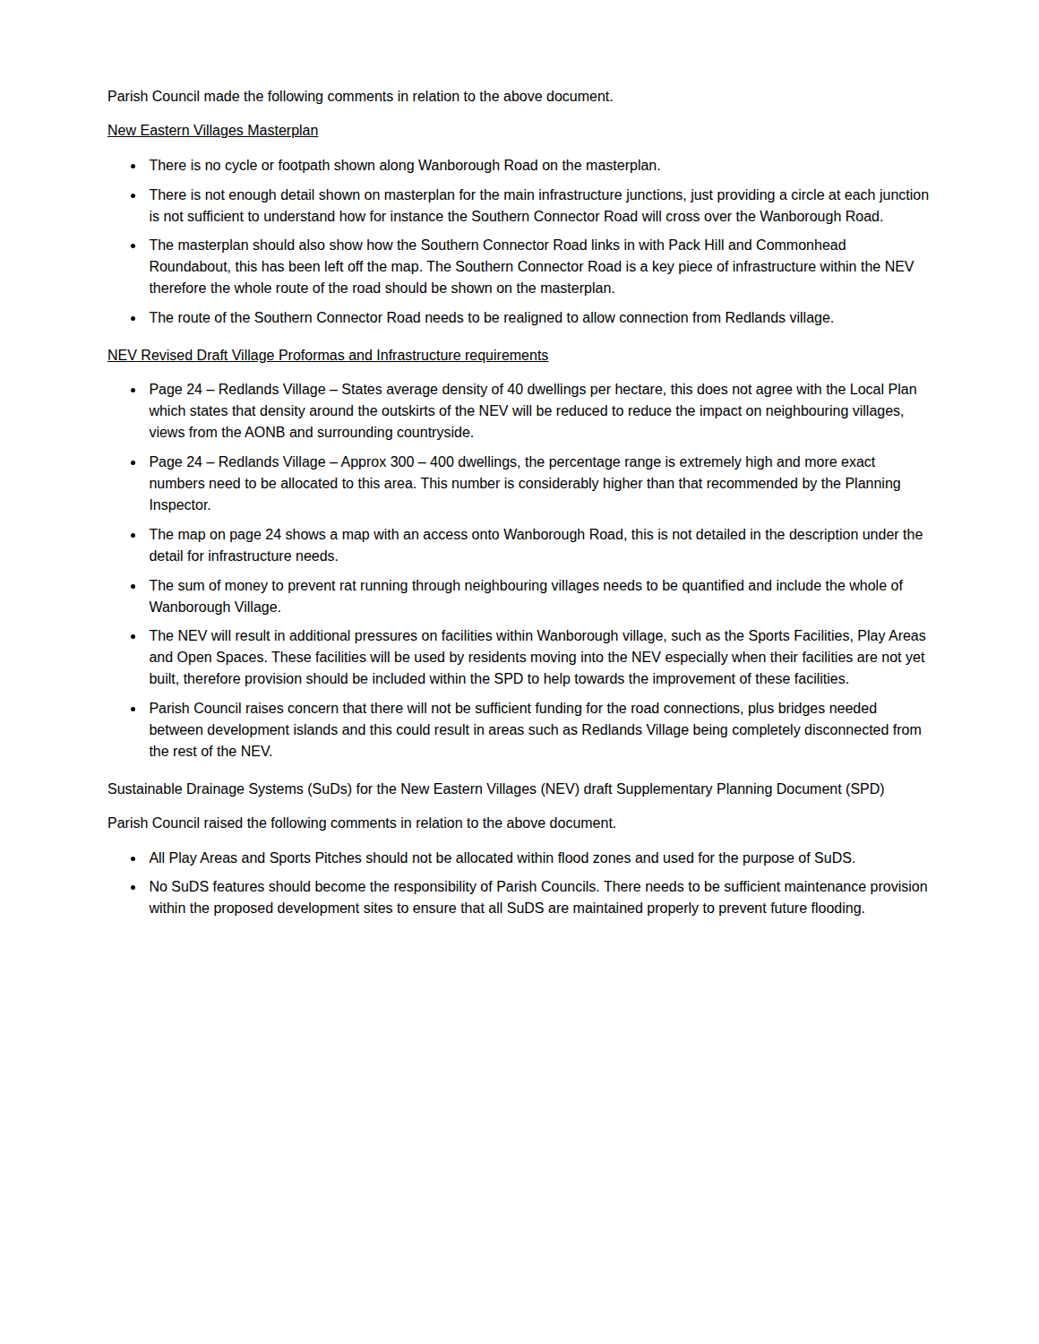Parish Council made the following comments in relation to the above document.
New Eastern Villages Masterplan
There is no cycle or footpath shown along Wanborough Road on the masterplan.
There is not enough detail shown on masterplan for the main infrastructure junctions, just providing a circle at each junction is not sufficient to understand how for instance the Southern Connector Road will cross over the Wanborough Road.
The masterplan should also show how the Southern Connector Road links in with Pack Hill and Commonhead Roundabout, this has been left off the map. The Southern Connector Road is a key piece of infrastructure within the NEV therefore the whole route of the road should be shown on the masterplan.
The route of the Southern Connector Road needs to be realigned to allow connection from Redlands village.
NEV Revised Draft Village Proformas and Infrastructure requirements
Page 24 – Redlands Village – States average density of 40 dwellings per hectare, this does not agree with the Local Plan which states that density around the outskirts of the NEV will be reduced to reduce the impact on neighbouring villages, views from the AONB and surrounding countryside.
Page 24 – Redlands Village – Approx 300 – 400 dwellings, the percentage range is extremely high and more exact numbers need to be allocated to this area. This number is considerably higher than that recommended by the Planning Inspector.
The map on page 24 shows a map with an access onto Wanborough Road, this is not detailed in the description under the detail for infrastructure needs.
The sum of money to prevent rat running through neighbouring villages needs to be quantified and include the whole of Wanborough Village.
The NEV will result in additional pressures on facilities within Wanborough village, such as the Sports Facilities, Play Areas and Open Spaces. These facilities will be used by residents moving into the NEV especially when their facilities are not yet built, therefore provision should be included within the SPD to help towards the improvement of these facilities.
Parish Council raises concern that there will not be sufficient funding for the road connections, plus bridges needed between development islands and this could result in areas such as Redlands Village being completely disconnected from the rest of the NEV.
Sustainable Drainage Systems (SuDs) for the New Eastern Villages (NEV) draft Supplementary Planning Document (SPD)
Parish Council raised the following comments in relation to the above document.
All Play Areas and Sports Pitches should not be allocated within flood zones and used for the purpose of SuDS.
No SuDS features should become the responsibility of Parish Councils. There needs to be sufficient maintenance provision within the proposed development sites to ensure that all SuDS are maintained properly to prevent future flooding.